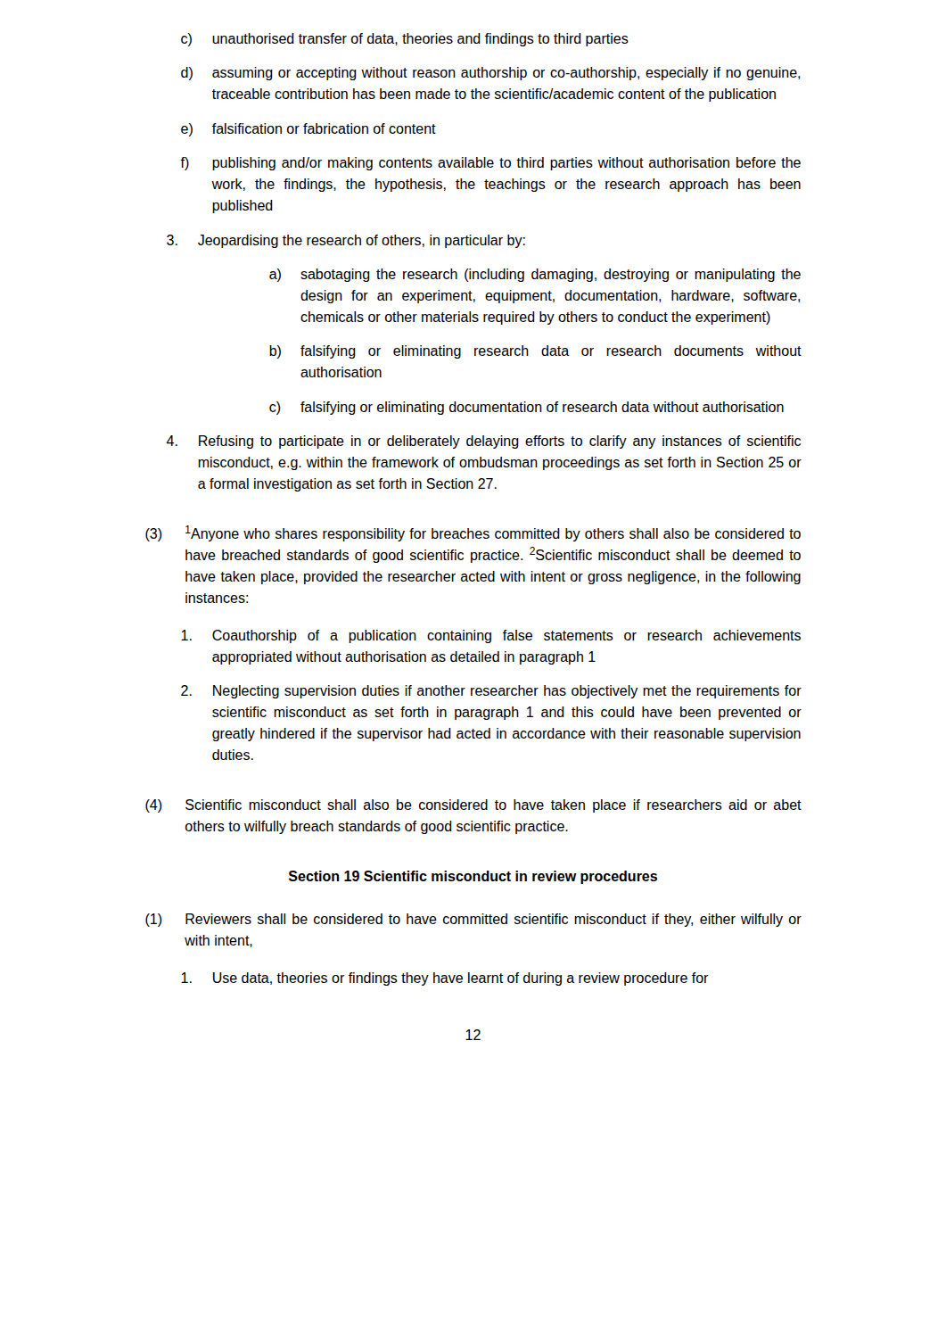c) unauthorised transfer of data, theories and findings to third parties
d) assuming or accepting without reason authorship or co-authorship, especially if no genuine, traceable contribution has been made to the scientific/academic content of the publication
e) falsification or fabrication of content
f) publishing and/or making contents available to third parties without authorisation before the work, the findings, the hypothesis, the teachings or the research approach has been published
3. Jeopardising the research of others, in particular by:
a) sabotaging the research (including damaging, destroying or manipulating the design for an experiment, equipment, documentation, hardware, software, chemicals or other materials required by others to conduct the experiment)
b) falsifying or eliminating research data or research documents without authorisation
c) falsifying or eliminating documentation of research data without authorisation
4. Refusing to participate in or deliberately delaying efforts to clarify any instances of scientific misconduct, e.g. within the framework of ombudsman proceedings as set forth in Section 25 or a formal investigation as set forth in Section 27.
(3)1Anyone who shares responsibility for breaches committed by others shall also be considered to have breached standards of good scientific practice. 2Scientific misconduct shall be deemed to have taken place, provided the researcher acted with intent or gross negligence, in the following instances:
1. Coauthorship of a publication containing false statements or research achievements appropriated without authorisation as detailed in paragraph 1
2. Neglecting supervision duties if another researcher has objectively met the requirements for scientific misconduct as set forth in paragraph 1 and this could have been prevented or greatly hindered if the supervisor had acted in accordance with their reasonable supervision duties.
(4) Scientific misconduct shall also be considered to have taken place if researchers aid or abet others to wilfully breach standards of good scientific practice.
Section 19 Scientific misconduct in review procedures
(1) Reviewers shall be considered to have committed scientific misconduct if they, either wilfully or with intent,
1. Use data, theories or findings they have learnt of during a review procedure for
12